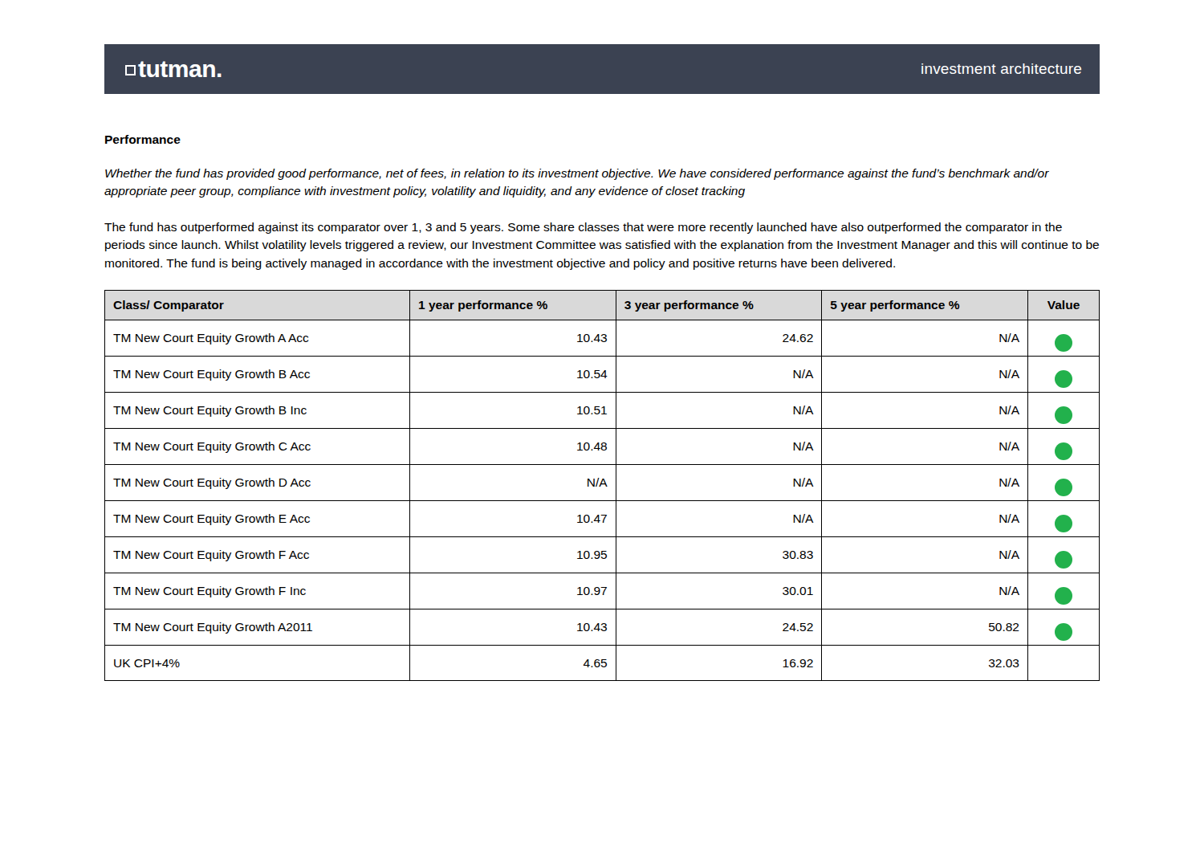tutman.
investment architecture
Performance
Whether the fund has provided good performance, net of fees, in relation to its investment objective. We have considered performance against the fund’s benchmark and/or appropriate peer group, compliance with investment policy, volatility and liquidity, and any evidence of closet tracking
The fund has outperformed against its comparator over 1, 3 and 5 years. Some share classes that were more recently launched have also outperformed the comparator in the periods since launch. Whilst volatility levels triggered a review, our Investment Committee was satisfied with the explanation from the Investment Manager and this will continue to be monitored. The fund is being actively managed in accordance with the investment objective and policy and positive returns have been delivered.
| Class/ Comparator | 1 year performance % | 3 year performance % | 5 year performance % | Value |
| --- | --- | --- | --- | --- |
| TM New Court Equity Growth A Acc | 10.43 | 24.62 | N/A | |
| TM New Court Equity Growth B Acc | 10.54 | N/A | N/A | |
| TM New Court Equity Growth B Inc | 10.51 | N/A | N/A | |
| TM New Court Equity Growth C Acc | 10.48 | N/A | N/A | |
| TM New Court Equity Growth D Acc | N/A | N/A | N/A | |
| TM New Court Equity Growth E Acc | 10.47 | N/A | N/A | |
| TM New Court Equity Growth F Acc | 10.95 | 30.83 | N/A | |
| TM New Court Equity Growth F Inc | 10.97 | 30.01 | N/A | |
| TM New Court Equity Growth A2011 | 10.43 | 24.52 | 50.82 | |
| UK CPI+4% | 4.65 | 16.92 | 32.03 | |